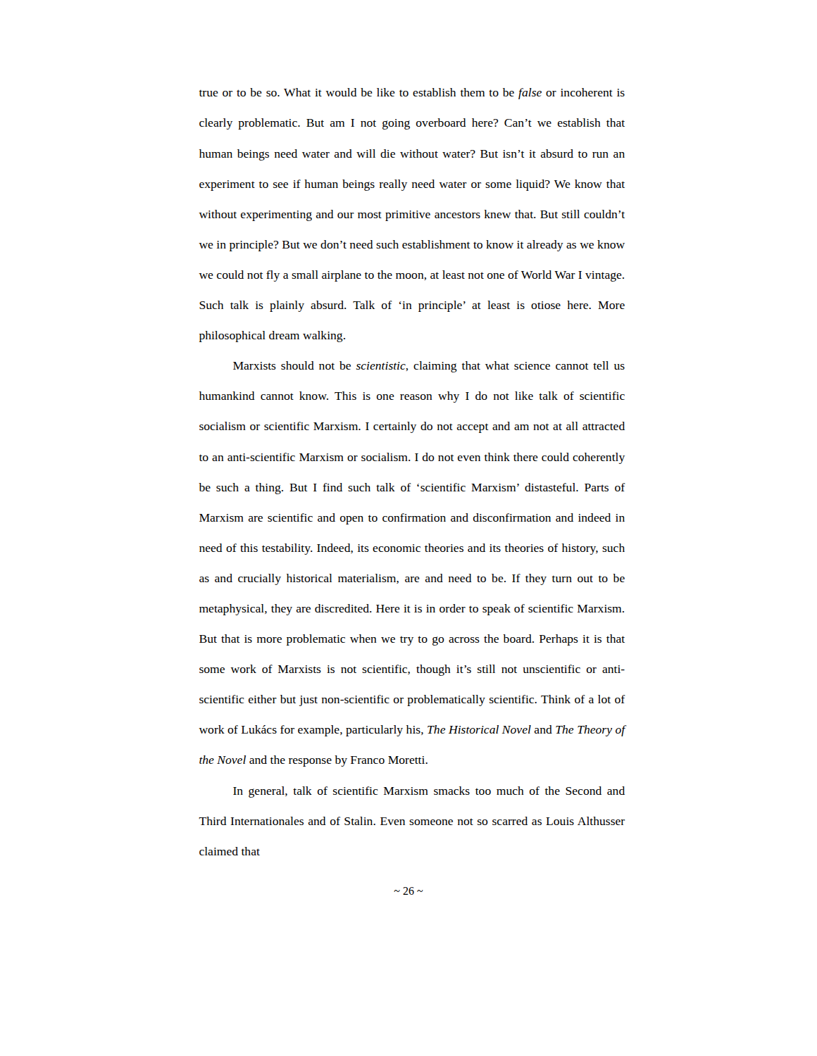true or to be so. What it would be like to establish them to be false or incoherent is clearly problematic. But am I not going overboard here? Can’t we establish that human beings need water and will die without water? But isn’t it absurd to run an experiment to see if human beings really need water or some liquid? We know that without experimenting and our most primitive ancestors knew that. But still couldn’t we in principle? But we don’t need such establishment to know it already as we know we could not fly a small airplane to the moon, at least not one of World War I vintage. Such talk is plainly absurd. Talk of ‘in principle’ at least is otiose here. More philosophical dream walking.
Marxists should not be scientistic, claiming that what science cannot tell us humankind cannot know. This is one reason why I do not like talk of scientific socialism or scientific Marxism. I certainly do not accept and am not at all attracted to an anti-scientific Marxism or socialism. I do not even think there could coherently be such a thing. But I find such talk of ‘scientific Marxism’ distasteful. Parts of Marxism are scientific and open to confirmation and disconfirmation and indeed in need of this testability. Indeed, its economic theories and its theories of history, such as and crucially historical materialism, are and need to be. If they turn out to be metaphysical, they are discredited. Here it is in order to speak of scientific Marxism. But that is more problematic when we try to go across the board. Perhaps it is that some work of Marxists is not scientific, though it’s still not unscientific or anti-scientific either but just non-scientific or problematically scientific. Think of a lot of work of Lukács for example, particularly his, The Historical Novel and The Theory of the Novel and the response by Franco Moretti.
In general, talk of scientific Marxism smacks too much of the Second and Third Internationales and of Stalin. Even someone not so scarred as Louis Althusser claimed that
~ 26 ~